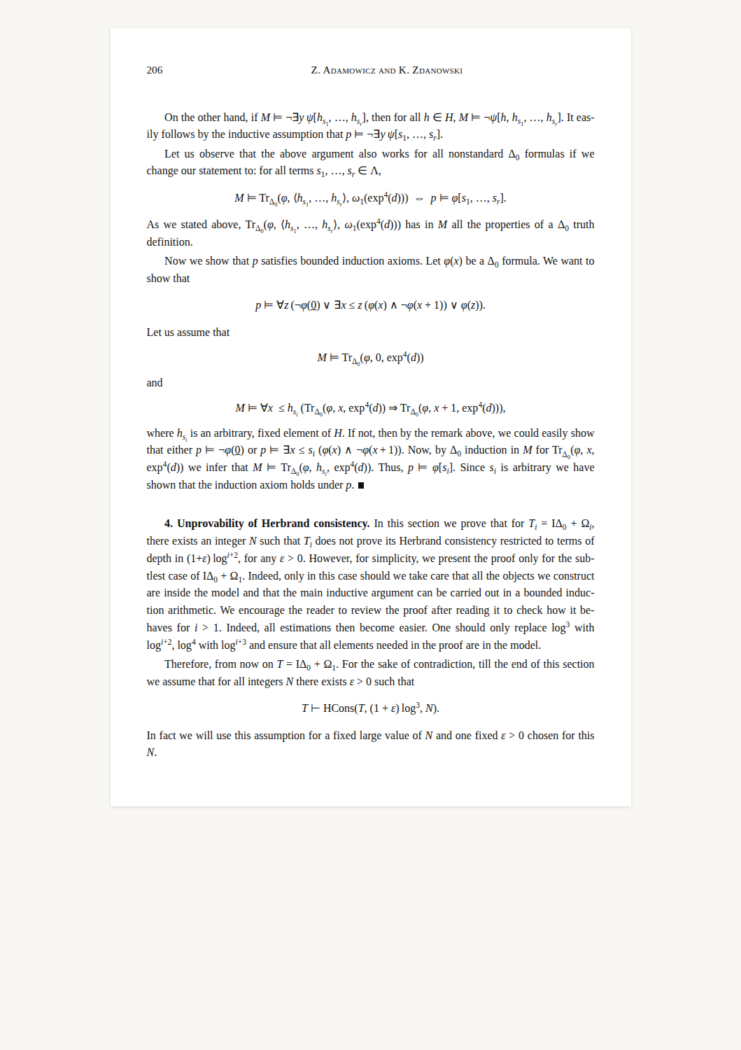206 Z. Adamowicz and K. Zdanowski
On the other hand, if M ⊨ ¬∃y ψ[hs1, …, hsr], then for all h ∈ H, M ⊨ ¬ψ[h, hs1, …, hsr]. It easily follows by the inductive assumption that p ⊨ ¬∃y ψ[s1, …, sr].
Let us observe that the above argument also works for all nonstandard Δ0 formulas if we change our statement to: for all terms s1, …, sr ∈ Λ,
M ⊨ TrΔ0(φ, ⟨hs1, …, hsr⟩, ω1(exp4(d))) ⇔ p ⊨ φ[s1, …, sr].
As we stated above, TrΔ0(φ, ⟨hs1, …, hsr⟩, ω1(exp4(d))) has in M all the properties of a Δ0 truth definition.
Now we show that p satisfies bounded induction axioms. Let φ(x) be a Δ0 formula. We want to show that
p ⊨ ∀z (¬φ(0) ∨ ∃x ≤ z (φ(x) ∧ ¬φ(x + 1)) ∨ φ(z)).
Let us assume that
M ⊨ TrΔ0(φ, 0, exp4(d))
and
M ⊨ ∀x ≤ hsi (TrΔ0(φ, x, exp4(d)) ⇒ TrΔ0(φ, x + 1, exp4(d))),
where hsi is an arbitrary, fixed element of H. If not, then by the remark above, we could easily show that either p ⊨ ¬φ(0) or p ⊨ ∃x ≤ si (φ(x) ∧ ¬φ(x + 1)). Now, by Δ0 induction in M for TrΔ0(φ, x, exp4(d)) we infer that M ⊨ TrΔ0(φ, hsi, exp4(d)). Thus, p ⊨ φ[si]. Since si is arbitrary we have shown that the induction axiom holds under p.
4. Unprovability of Herbrand consistency. In this section we prove that for Ti = IΔ0 + Ωi, there exists an integer N such that Ti does not prove its Herbrand consistency restricted to terms of depth in (1+ε) logi+2, for any ε > 0. However, for simplicity, we present the proof only for the subtlest case of IΔ0 + Ω1. Indeed, only in this case should we take care that all the objects we construct are inside the model and that the main inductive argument can be carried out in a bounded induction arithmetic. We encourage the reader to review the proof after reading it to check how it behaves for i > 1. Indeed, all estimations then become easier. One should only replace log3 with logi+2, log4 with logi+3 and ensure that all elements needed in the proof are in the model.
Therefore, from now on T = IΔ0 + Ω1. For the sake of contradiction, till the end of this section we assume that for all integers N there exists ε > 0 such that
T ⊢ HCons(T, (1 + ε) log3, N).
In fact we will use this assumption for a fixed large value of N and one fixed ε > 0 chosen for this N.